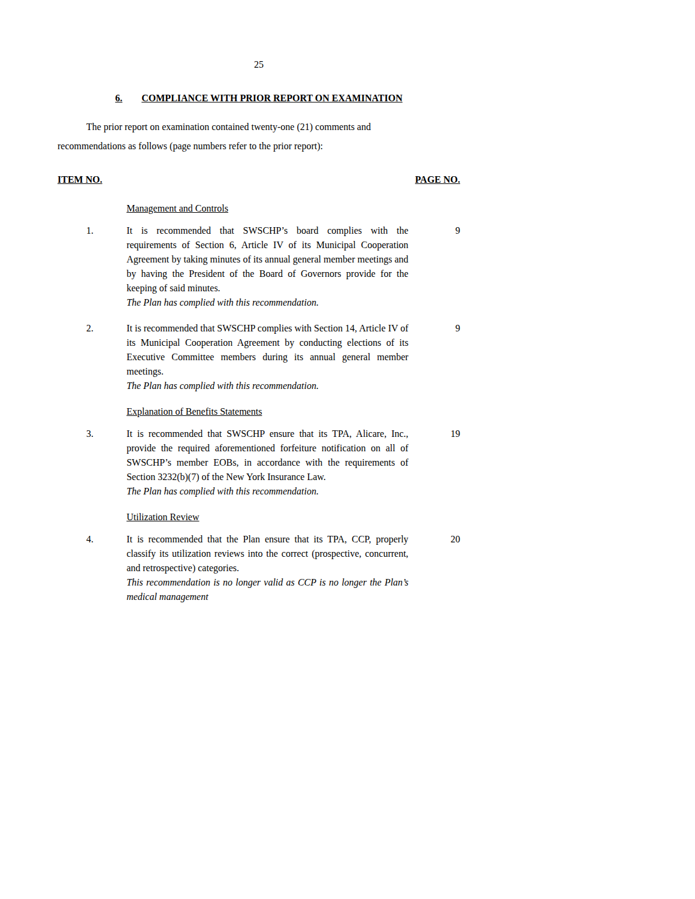25
6. COMPLIANCE WITH PRIOR REPORT ON EXAMINATION
The prior report on examination contained twenty-one (21) comments and
recommendations as follows (page numbers refer to the prior report):
ITEM NO. PAGE NO.
Management and Controls
1.
It is recommended that SWSCHP’s board complies with the requirements of Section 6, Article IV of its Municipal Cooperation Agreement by taking minutes of its annual general member meetings and by having the President of the Board of Governors provide for the keeping of said minutes.
The Plan has complied with this recommendation.
9
2.
It is recommended that SWSCHP complies with Section 14, Article IV of its Municipal Cooperation Agreement by conducting elections of its Executive Committee members during its annual general member meetings.
The Plan has complied with this recommendation.
9
Explanation of Benefits Statements
3.
It is recommended that SWSCHP ensure that its TPA, Alicare, Inc., provide the required aforementioned forfeiture notification on all of SWSCHP’s member EOBs, in accordance with the requirements of Section 3232(b)(7) of the New York Insurance Law.
The Plan has complied with this recommendation.
19
Utilization Review
4.
It is recommended that the Plan ensure that its TPA, CCP, properly classify its utilization reviews into the correct (prospective, concurrent, and retrospective) categories.
This recommendation is no longer valid as CCP is no longer the Plan’s medical management
20